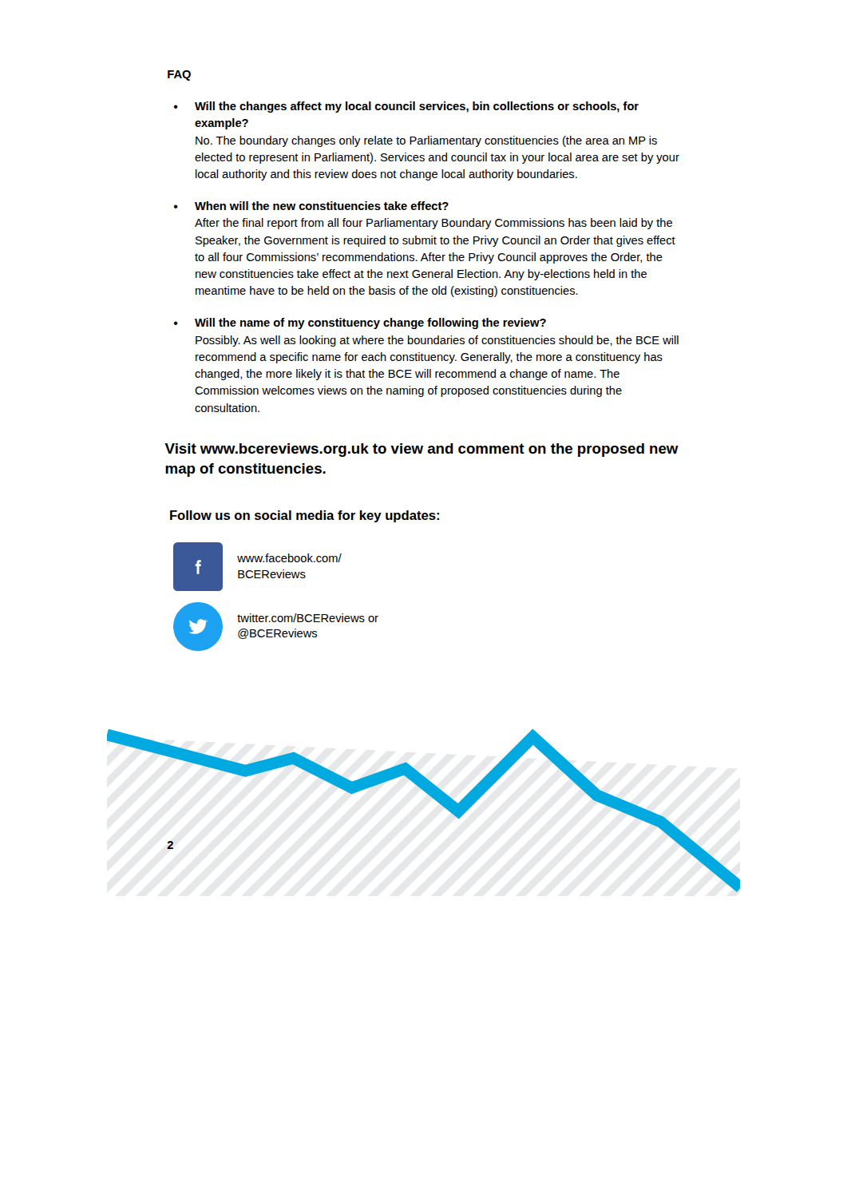FAQ
Will the changes affect my local council services, bin collections or schools, for example? No. The boundary changes only relate to Parliamentary constituencies (the area an MP is elected to represent in Parliament). Services and council tax in your local area are set by your local authority and this review does not change local authority boundaries.
When will the new constituencies take effect? After the final report from all four Parliamentary Boundary Commissions has been laid by the Speaker, the Government is required to submit to the Privy Council an Order that gives effect to all four Commissions’ recommendations. After the Privy Council approves the Order, the new constituencies take effect at the next General Election. Any by-elections held in the meantime have to be held on the basis of the old (existing) constituencies.
Will the name of my constituency change following the review? Possibly. As well as looking at where the boundaries of constituencies should be, the BCE will recommend a specific name for each constituency. Generally, the more a constituency has changed, the more likely it is that the BCE will recommend a change of name. The Commission welcomes views on the naming of proposed constituencies during the consultation.
Visit www.bcereviews.org.uk to view and comment on the proposed new map of constituencies.
Follow us on social media for key updates:
www.facebook.com/
BCEReviews
twitter.com/BCEReviews or
@BCEReviews
2